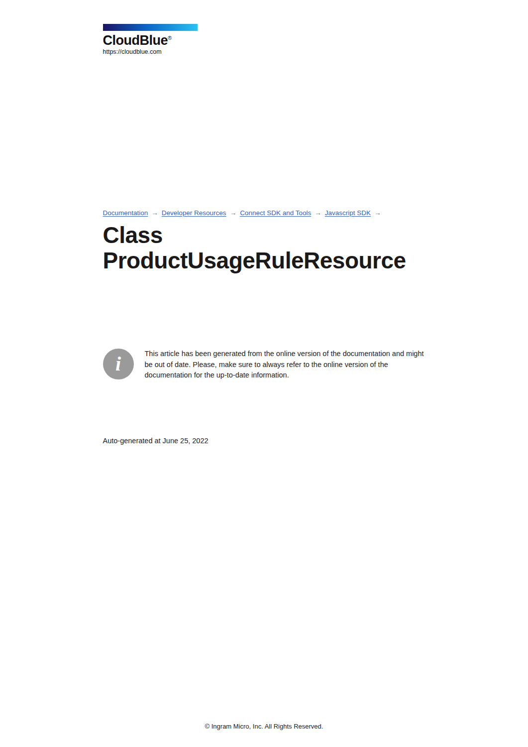CloudBlue®
https://cloudblue.com
Documentation→Developer Resources→Connect SDK and Tools→Javascript SDK→
Class
ProductUsageRuleResource
i
This article has been generated from the online version of the documentation and might be out of date. Please, make sure to always refer to the online version of the documentation for the up-to-date information.
Auto-generated at June 25, 2022
© Ingram Micro, Inc. All Rights Reserved.